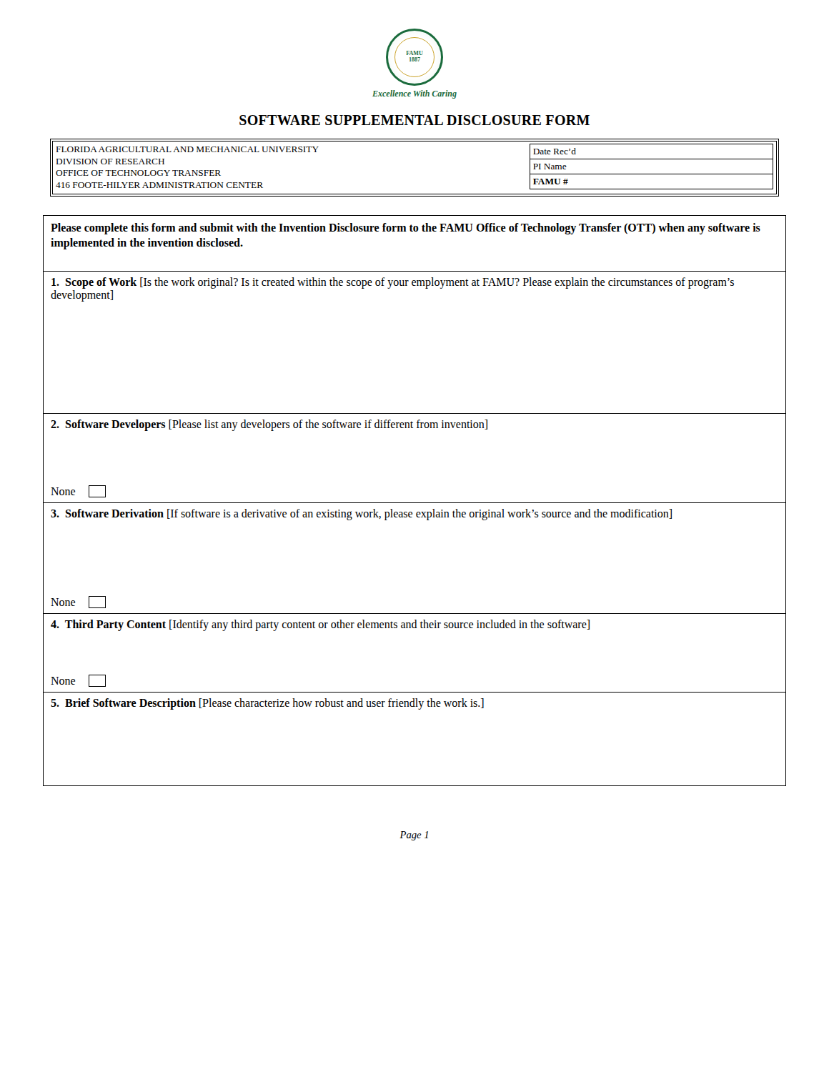FAMU
1887
Excellence With Caring
SOFTWARE SUPPLEMENTAL DISCLOSURE FORM
| FLORIDA AGRICULTURAL AND MECHANICAL UNIVERSITY DIVISION OF RESEARCH OFFICE OF TECHNOLOGY TRANSFER 416 FOOTE-HILYER ADMINISTRATION CENTER | / Date Rec’d / / PI Name / / FAMU # / |
| Please complete this form and submit with the Invention Disclosure form to the FAMU Office of Technology Transfer (OTT) when any software is implemented in the invention disclosed. |
| 1. Scope of Work [Is the work original? Is it created within the scope of your employment at FAMU? Please explain the circumstances of program’s development] |
| 2. Software Developers [Please list any developers of the software if different from invention] None |
| 3. Software Derivation [If software is a derivative of an existing work, please explain the original work’s source and the modification] None |
| 4. Third Party Content [Identify any third party content or other elements and their source included in the software] None |
| 5. Brief Software Description [Please characterize how robust and user friendly the work is.] |
Page 1